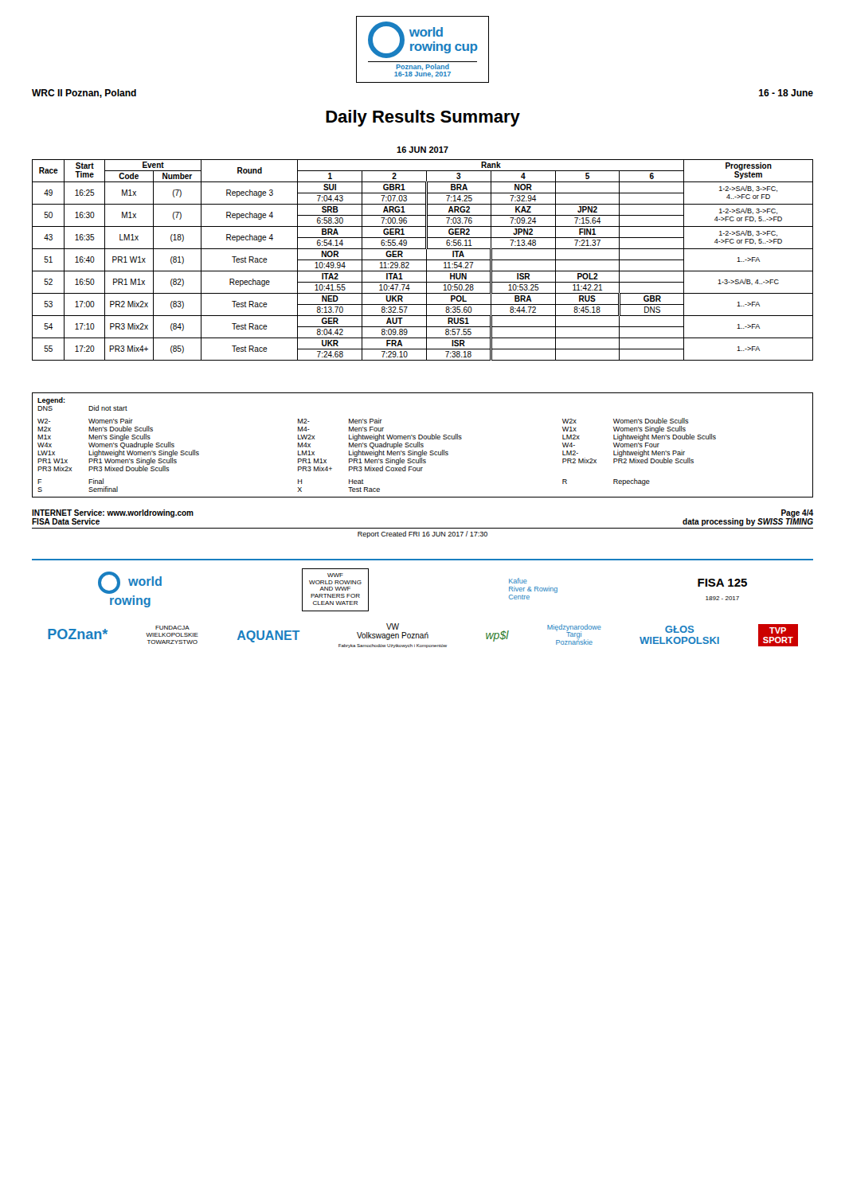world
rowing cup
Poznan, Poland
16-18 June, 2017
WRC II Poznan, Poland
16 - 18 June
Daily Results Summary
16 JUN 2017
| Race | Start Time | Event | Round | Rank | Progression System |
| --- | --- | --- | --- | --- | --- |
| Code | Number | 1 | 2 | 3 | 4 | 5 | 6 |
| 49 | 16:25 | M1x | (7) | Repechage 3 | SUI | GBR1 | BRA | NOR | | | 1-2->SA/B, 3->FC, 4..->FC or FD |
| 7:04.43 | 7:07.03 | 7:14.25 | 7:32.94 | | |
| 50 | 16:30 | M1x | (7) | Repechage 4 | SRB | ARG1 | ARG2 | KAZ | JPN2 | | 1-2->SA/B, 3->FC, 4->FC or FD, 5..->FD |
| 6:58.30 | 7:00.96 | 7:03.76 | 7:09.24 | 7:15.64 | |
| 43 | 16:35 | LM1x | (18) | Repechage 4 | BRA | GER1 | GER2 | JPN2 | FIN1 | | 1-2->SA/B, 3->FC, 4->FC or FD, 5..->FD |
| 6:54.14 | 6:55.49 | 6:56.11 | 7:13.48 | 7:21.37 | |
| 51 | 16:40 | PR1 W1x | (81) | Test Race | NOR | GER | ITA | | | | 1..->FA |
| 10:49.94 | 11:29.82 | 11:54.27 | | | |
| 52 | 16:50 | PR1 M1x | (82) | Repechage | ITA2 | ITA1 | HUN | ISR | POL2 | | 1-3->SA/B, 4..->FC |
| 10:41.55 | 10:47.74 | 10:50.28 | 10:53.25 | 11:42.21 | |
| 53 | 17:00 | PR2 Mix2x | (83) | Test Race | NED | UKR | POL | BRA | RUS | GBR | 1..->FA |
| 8:13.70 | 8:32.57 | 8:35.60 | 8:44.72 | 8:45.18 | DNS |
| 54 | 17:10 | PR3 Mix2x | (84) | Test Race | GER | AUT | RUS1 | | | | 1..->FA |
| 8:04.42 | 8:09.89 | 8:57.55 | | | |
| 55 | 17:20 | PR3 Mix4+ | (85) | Test Race | UKR | FRA | ISR | | | | 1..->FA |
| 7:24.68 | 7:29.10 | 7:38.18 | | | |
Legend:
| DNS | Did not start |
| W2- | Women's Pair | M2- | Men's Pair | W2x | Women's Double Sculls |
| M2x | Men's Double Sculls | M4- | Men's Four | W1x | Women's Single Sculls |
| M1x | Men's Single Sculls | LW2x | Lightweight Women's Double Sculls | LM2x | Lightweight Men's Double Sculls |
| W4x | Women's Quadruple Sculls | M4x | Men's Quadruple Sculls | W4- | Women's Four |
| LW1x | Lightweight Women's Single Sculls | LM1x | Lightweight Men's Single Sculls | LM2- | Lightweight Men's Pair |
| PR1 W1x | PR1 Women's Single Sculls | PR1 M1x | PR1 Men's Single Sculls | PR2 Mix2x | PR2 Mixed Double Sculls |
| PR3 Mix2x | PR3 Mixed Double Sculls | PR3 Mix4+ | PR3 Mixed Coxed Four | | |
| F | Final | H | Heat | R | Repechage |
| S | Semifinal | X | Test Race | | |
INTERNET Service: www.worldrowing.com
Page 4/4
FISA Data Service
data processing by SWISS TIMING
Report Created FRI 16 JUN 2017 / 17:30
world
rowing
WWF
WORLD ROWING
AND WWF
PARTNERS FOR
CLEAN WATER
Kafue
River & Rowing
Centre
FISA 125
1892 - 2017
POZnan*
FUNDACJA
WIELKOPOLSKIE
TOWARZYSTWO
AQUANET
VW
Volkswagen Poznań
Fabryka Samochodów Użytkowych i Komponentów
wp$l
Międzynarodowe
Targi
Poznańskie
GŁOS
WIELKOPOLSKI
TVP
SPORT